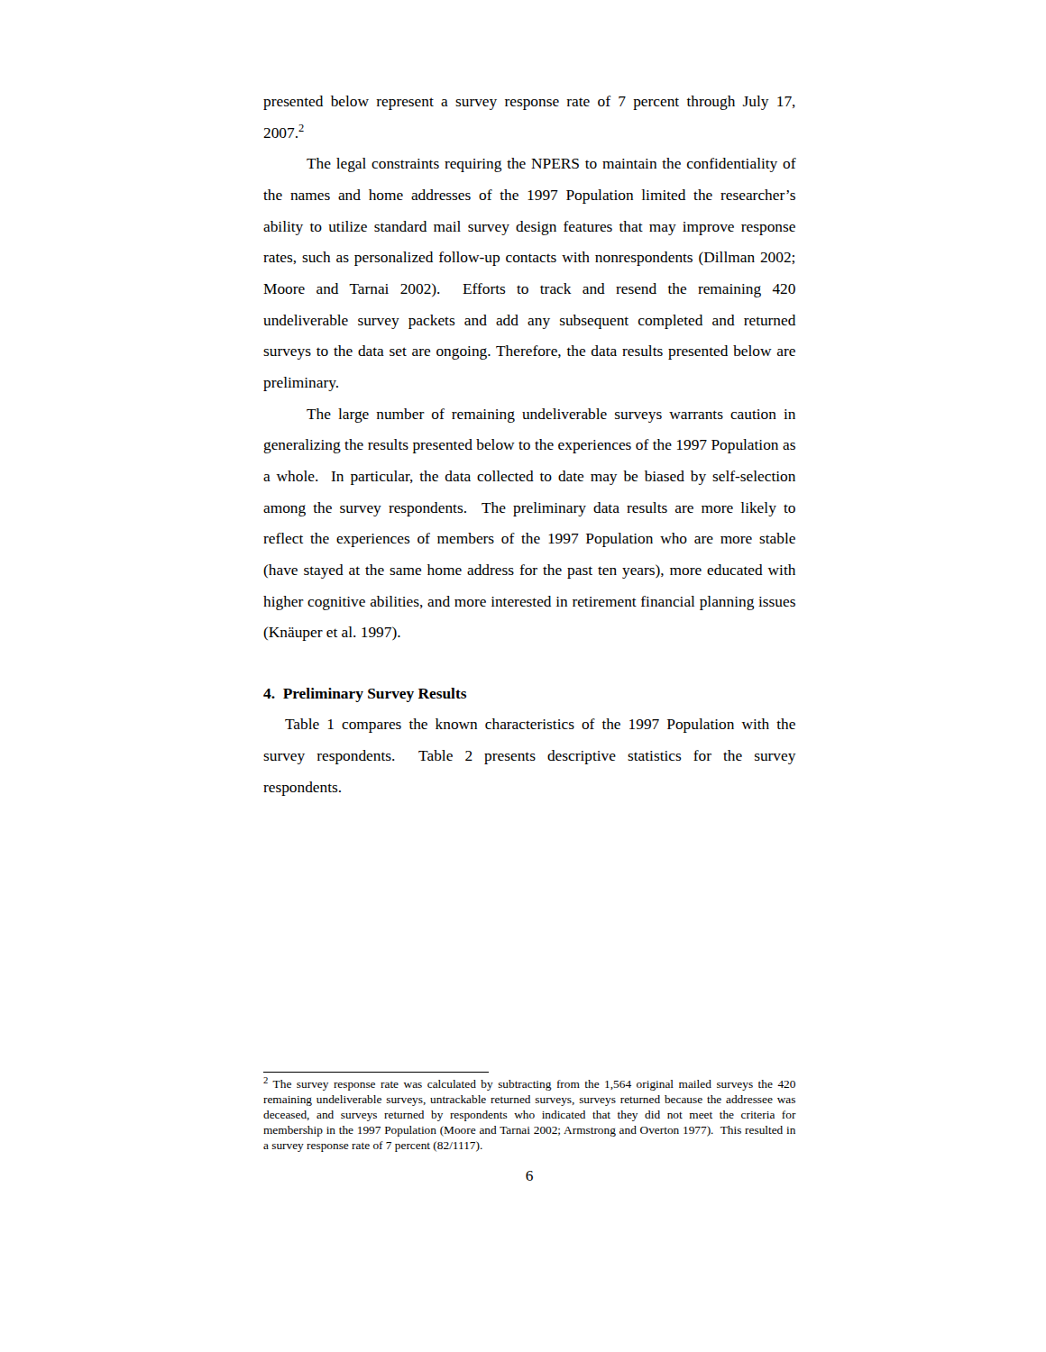presented below represent a survey response rate of 7 percent through July 17, 2007.2
The legal constraints requiring the NPERS to maintain the confidentiality of the names and home addresses of the 1997 Population limited the researcher’s ability to utilize standard mail survey design features that may improve response rates, such as personalized follow-up contacts with nonrespondents (Dillman 2002; Moore and Tarnai 2002). Efforts to track and resend the remaining 420 undeliverable survey packets and add any subsequent completed and returned surveys to the data set are ongoing. Therefore, the data results presented below are preliminary.
The large number of remaining undeliverable surveys warrants caution in generalizing the results presented below to the experiences of the 1997 Population as a whole. In particular, the data collected to date may be biased by self-selection among the survey respondents. The preliminary data results are more likely to reflect the experiences of members of the 1997 Population who are more stable (have stayed at the same home address for the past ten years), more educated with higher cognitive abilities, and more interested in retirement financial planning issues (Knäuper et al. 1997).
4. Preliminary Survey Results
Table 1 compares the known characteristics of the 1997 Population with the survey respondents. Table 2 presents descriptive statistics for the survey respondents.
2 The survey response rate was calculated by subtracting from the 1,564 original mailed surveys the 420 remaining undeliverable surveys, untrackable returned surveys, surveys returned because the addressee was deceased, and surveys returned by respondents who indicated that they did not meet the criteria for membership in the 1997 Population (Moore and Tarnai 2002; Armstrong and Overton 1977). This resulted in a survey response rate of 7 percent (82/1117).
6